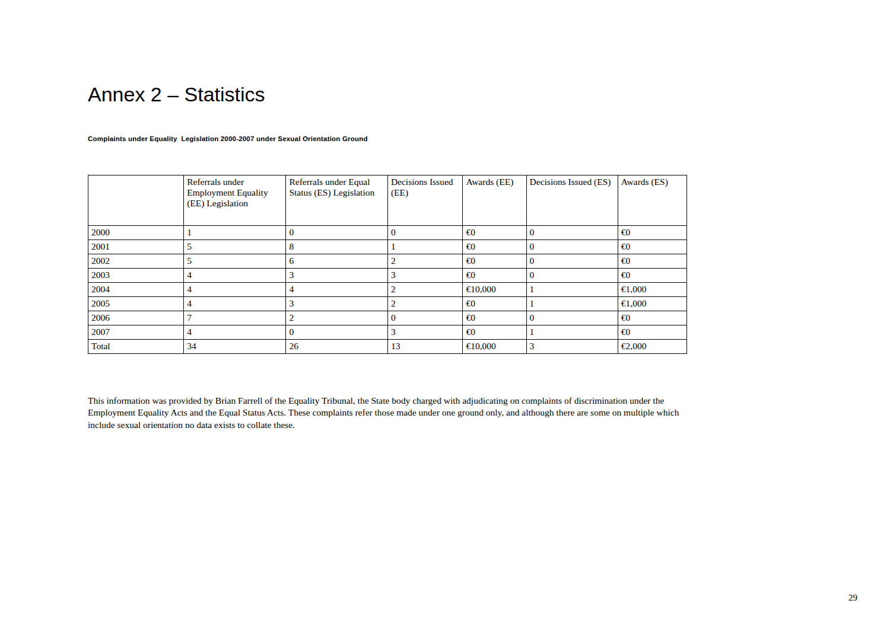Annex 2 – Statistics
Complaints under Equality Legislation 2000-2007 under Sexual Orientation Ground
| | Referrals under Employment Equality (EE) Legislation | Referrals under Equal Status (ES) Legislation | Decisions Issued (EE) | Awards (EE) | Decisions Issued (ES) | Awards (ES) |
| --- | --- | --- | --- | --- | --- | --- |
| 2000 | 1 | 0 | 0 | €0 | 0 | €0 |
| 2001 | 5 | 8 | 1 | €0 | 0 | €0 |
| 2002 | 5 | 6 | 2 | €0 | 0 | €0 |
| 2003 | 4 | 3 | 3 | €0 | 0 | €0 |
| 2004 | 4 | 4 | 2 | €10,000 | 1 | €1,000 |
| 2005 | 4 | 3 | 2 | €0 | 1 | €1,000 |
| 2006 | 7 | 2 | 0 | €0 | 0 | €0 |
| 2007 | 4 | 0 | 3 | €0 | 1 | €0 |
| Total | 34 | 26 | 13 | €10,000 | 3 | €2,000 |
This information was provided by Brian Farrell of the Equality Tribunal, the State body charged with adjudicating on complaints of discrimination under the Employment Equality Acts and the Equal Status Acts. These complaints refer those made under one ground only, and although there are some on multiple which include sexual orientation no data exists to collate these.
29